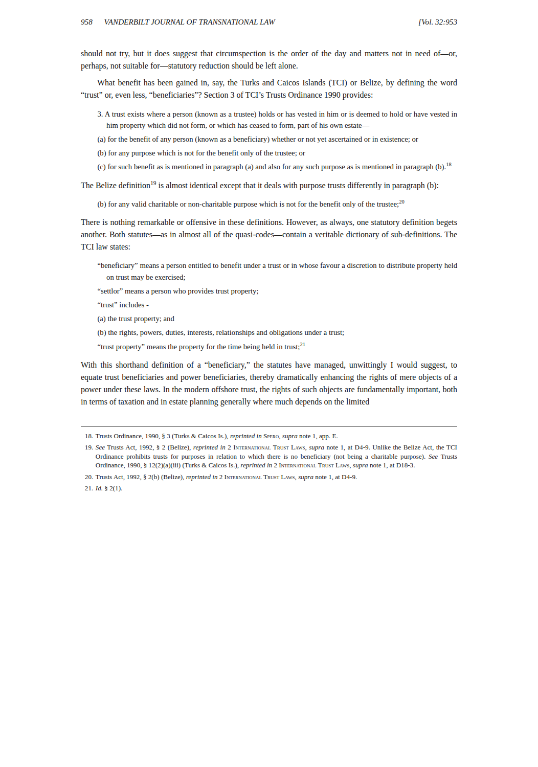958 VANDERBILT JOURNAL OF TRANSNATIONAL LAW [Vol. 32:953
should not try, but it does suggest that circumspection is the order of the day and matters not in need of—or, perhaps, not suitable for—statutory reduction should be left alone.
What benefit has been gained in, say, the Turks and Caicos Islands (TCI) or Belize, by defining the word “trust” or, even less, “beneficiaries”? Section 3 of TCI’s Trusts Ordinance 1990 provides:
3. A trust exists where a person (known as a trustee) holds or has vested in him or is deemed to hold or have vested in him property which did not form, or which has ceased to form, part of his own estate—
(a) for the benefit of any person (known as a beneficiary) whether or not yet ascertained or in existence; or
(b) for any purpose which is not for the benefit only of the trustee; or
(c) for such benefit as is mentioned in paragraph (a) and also for any such purpose as is mentioned in paragraph (b).18
The Belize definition19 is almost identical except that it deals with purpose trusts differently in paragraph (b):
(b) for any valid charitable or non-charitable purpose which is not for the benefit only of the trustee;20
There is nothing remarkable or offensive in these definitions. However, as always, one statutory definition begets another. Both statutes—as in almost all of the quasi-codes—contain a veritable dictionary of sub-definitions. The TCI law states:
“beneficiary” means a person entitled to benefit under a trust or in whose favour a discretion to distribute property held on trust may be exercised;
“settlor” means a person who provides trust property;
“trust” includes -
(a) the trust property; and
(b) the rights, powers, duties, interests, relationships and obligations under a trust;
“trust property” means the property for the time being held in trust;21
With this shorthand definition of a “beneficiary,” the statutes have managed, unwittingly I would suggest, to equate trust beneficiaries and power beneficiaries, thereby dramatically enhancing the rights of mere objects of a power under these laws. In the modern offshore trust, the rights of such objects are fundamentally important, both in terms of taxation and in estate planning generally where much depends on the limited
18. Trusts Ordinance, 1990, § 3 (Turks & Caicos Is.), reprinted in Spero, supra note 1, app. E.
19. See Trusts Act, 1992, § 2 (Belize), reprinted in 2 International Trust Laws, supra note 1, at D4-9. Unlike the Belize Act, the TCI Ordinance prohibits trusts for purposes in relation to which there is no beneficiary (not being a charitable purpose). See Trusts Ordinance, 1990, § 12(2)(a)(iii) (Turks & Caicos Is.), reprinted in 2 International Trust Laws, supra note 1, at D18-3.
20. Trusts Act, 1992, § 2(b) (Belize), reprinted in 2 International Trust Laws, supra note 1, at D4-9.
21. Id. § 2(1).